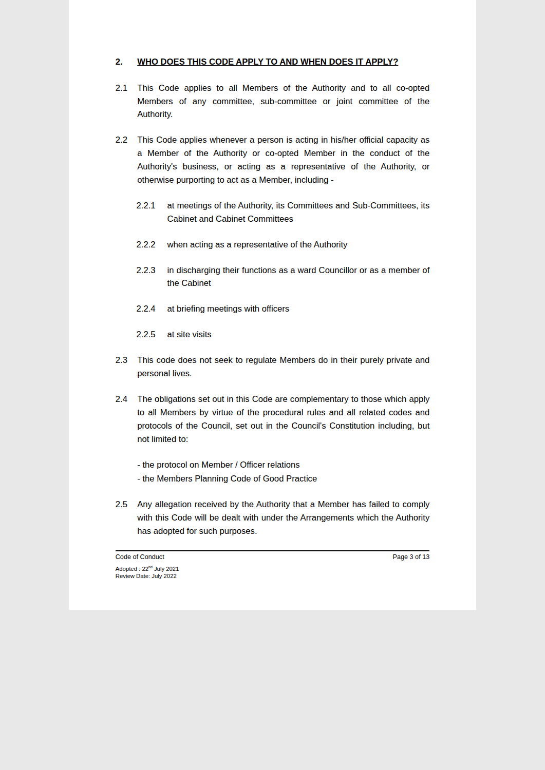2. WHO DOES THIS CODE APPLY TO AND WHEN DOES IT APPLY?
2.1
This Code applies to all Members of the Authority and to all co-opted Members of any committee, sub-committee or joint committee of the Authority.
2.2
This Code applies whenever a person is acting in his/her official capacity as a Member of the Authority or co-opted Member in the conduct of the Authority's business, or acting as a representative of the Authority, or otherwise purporting to act as a Member, including -
2.2.1
at meetings of the Authority, its Committees and Sub-Committees, its Cabinet and Cabinet Committees
2.2.2
when acting as a representative of the Authority
2.2.3
in discharging their functions as a ward Councillor or as a member of the Cabinet
2.2.4
at briefing meetings with officers
2.2.5
at site visits
2.3
This code does not seek to regulate Members do in their purely private and personal lives.
2.4
The obligations set out in this Code are complementary to those which apply to all Members by virtue of the procedural rules and all related codes and protocols of the Council, set out in the Council's Constitution including, but not limited to:
- the protocol on Member / Officer relations
- the Members Planning Code of Good Practice
2.5
Any allegation received by the Authority that a Member has failed to comply with this Code will be dealt with under the Arrangements which the Authority has adopted for such purposes.
Code of Conduct
Adopted : 22nd July 2021
Review Date: July 2022
Page 3 of 13